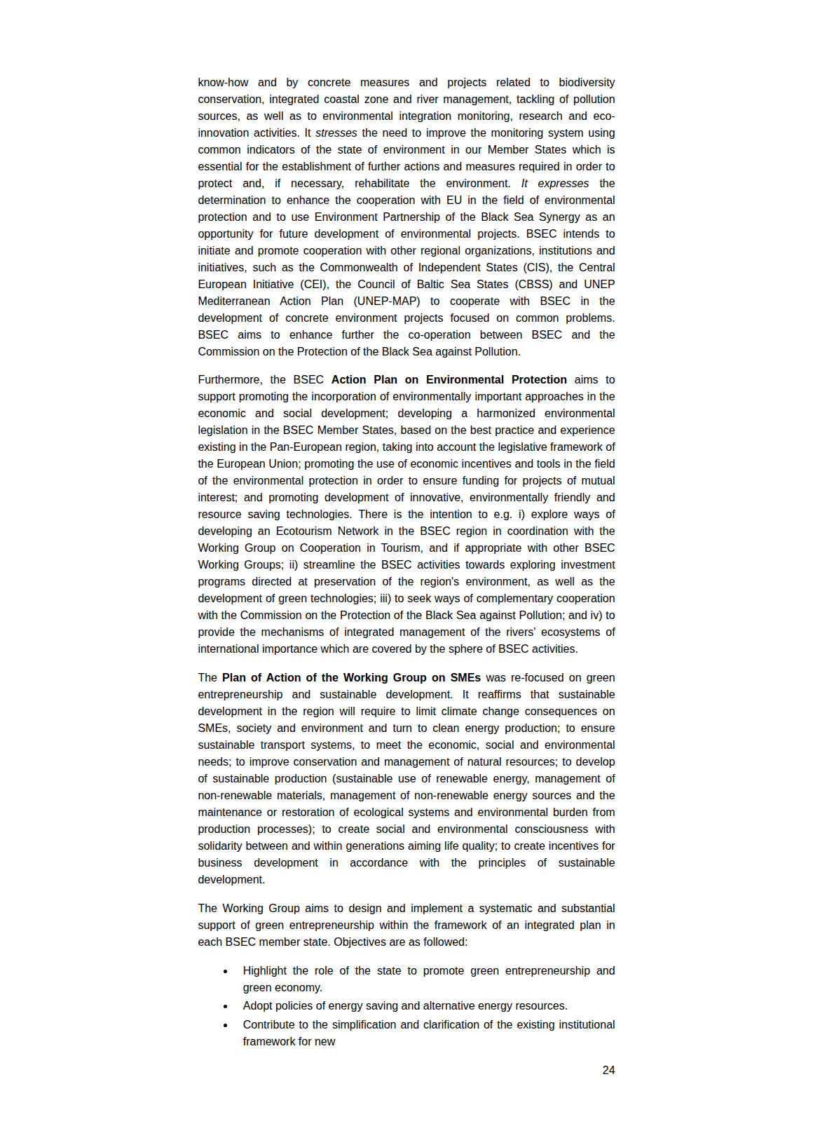know-how and by concrete measures and projects related to biodiversity conservation, integrated coastal zone and river management, tackling of pollution sources, as well as to environmental integration monitoring, research and eco-innovation activities. It stresses the need to improve the monitoring system using common indicators of the state of environment in our Member States which is essential for the establishment of further actions and measures required in order to protect and, if necessary, rehabilitate the environment. It expresses the determination to enhance the cooperation with EU in the field of environmental protection and to use Environment Partnership of the Black Sea Synergy as an opportunity for future development of environmental projects. BSEC intends to initiate and promote cooperation with other regional organizations, institutions and initiatives, such as the Commonwealth of Independent States (CIS), the Central European Initiative (CEI), the Council of Baltic Sea States (CBSS) and UNEP Mediterranean Action Plan (UNEP-MAP) to cooperate with BSEC in the development of concrete environment projects focused on common problems. BSEC aims to enhance further the co-operation between BSEC and the Commission on the Protection of the Black Sea against Pollution.
Furthermore, the BSEC Action Plan on Environmental Protection aims to support promoting the incorporation of environmentally important approaches in the economic and social development; developing a harmonized environmental legislation in the BSEC Member States, based on the best practice and experience existing in the Pan-European region, taking into account the legislative framework of the European Union; promoting the use of economic incentives and tools in the field of the environmental protection in order to ensure funding for projects of mutual interest; and promoting development of innovative, environmentally friendly and resource saving technologies. There is the intention to e.g. i) explore ways of developing an Ecotourism Network in the BSEC region in coordination with the Working Group on Cooperation in Tourism, and if appropriate with other BSEC Working Groups; ii) streamline the BSEC activities towards exploring investment programs directed at preservation of the region's environment, as well as the development of green technologies; iii) to seek ways of complementary cooperation with the Commission on the Protection of the Black Sea against Pollution; and iv) to provide the mechanisms of integrated management of the rivers' ecosystems of international importance which are covered by the sphere of BSEC activities.
The Plan of Action of the Working Group on SMEs was re-focused on green entrepreneurship and sustainable development. It reaffirms that sustainable development in the region will require to limit climate change consequences on SMEs, society and environment and turn to clean energy production; to ensure sustainable transport systems, to meet the economic, social and environmental needs; to improve conservation and management of natural resources; to develop of sustainable production (sustainable use of renewable energy, management of non-renewable materials, management of non-renewable energy sources and the maintenance or restoration of ecological systems and environmental burden from production processes); to create social and environmental consciousness with solidarity between and within generations aiming life quality; to create incentives for business development in accordance with the principles of sustainable development.
The Working Group aims to design and implement a systematic and substantial support of green entrepreneurship within the framework of an integrated plan in each BSEC member state. Objectives are as followed:
Highlight the role of the state to promote green entrepreneurship and green economy.
Adopt policies of energy saving and alternative energy resources.
Contribute to the simplification and clarification of the existing institutional framework for new
24